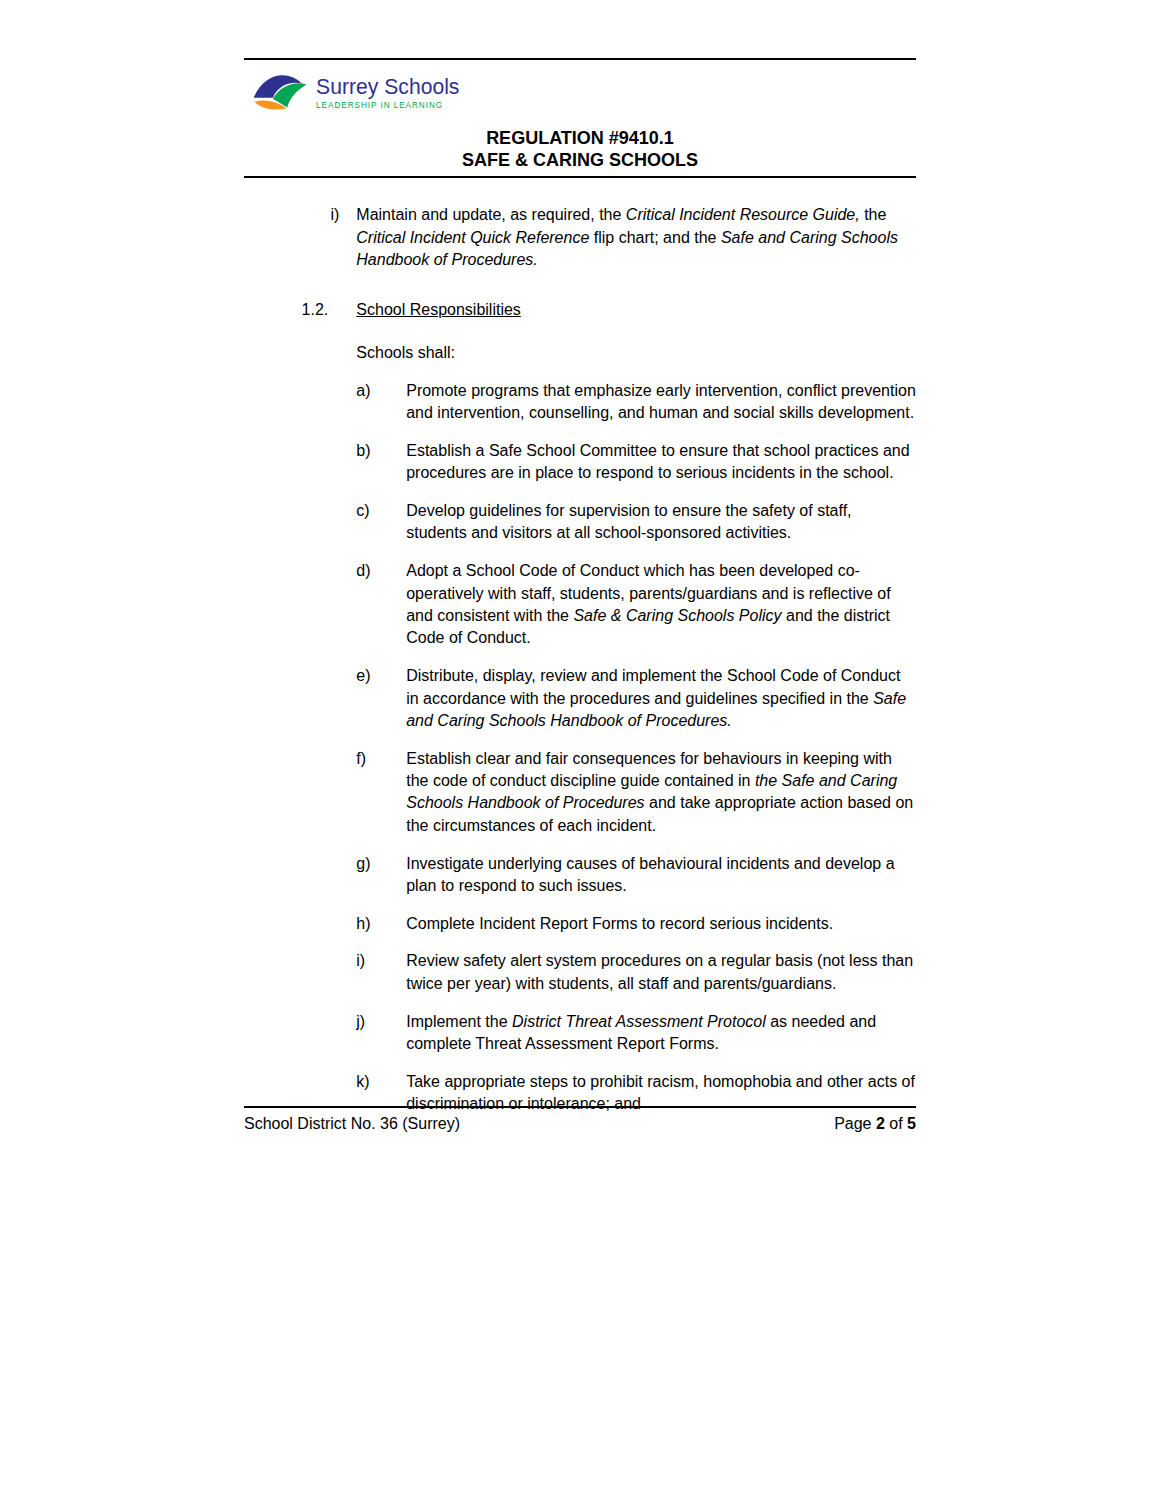REGULATION #9410.1
SAFE & CARING SCHOOLS
i)
Maintain and update, as required, the Critical Incident Resource Guide, the Critical Incident Quick Reference flip chart; and the Safe and Caring Schools Handbook of Procedures.
1.2.
School Responsibilities
Schools shall:
a) Promote programs that emphasize early intervention, conflict prevention and intervention, counselling, and human and social skills development.
b) Establish a Safe School Committee to ensure that school practices and procedures are in place to respond to serious incidents in the school.
c) Develop guidelines for supervision to ensure the safety of staff, students and visitors at all school-sponsored activities.
d) Adopt a School Code of Conduct which has been developed co-operatively with staff, students, parents/guardians and is reflective of and consistent with the Safe & Caring Schools Policy and the district Code of Conduct.
e) Distribute, display, review and implement the School Code of Conduct in accordance with the procedures and guidelines specified in the Safe and Caring Schools Handbook of Procedures.
f) Establish clear and fair consequences for behaviours in keeping with the code of conduct discipline guide contained in the Safe and Caring Schools Handbook of Procedures and take appropriate action based on the circumstances of each incident.
g) Investigate underlying causes of behavioural incidents and develop a plan to respond to such issues.
h) Complete Incident Report Forms to record serious incidents.
i) Review safety alert system procedures on a regular basis (not less than twice per year) with students, all staff and parents/guardians.
j) Implement the District Threat Assessment Protocol as needed and complete Threat Assessment Report Forms.
k) Take appropriate steps to prohibit racism, homophobia and other acts of discrimination or intolerance; and
School District No. 36 (Surrey)
Page 2 of 5